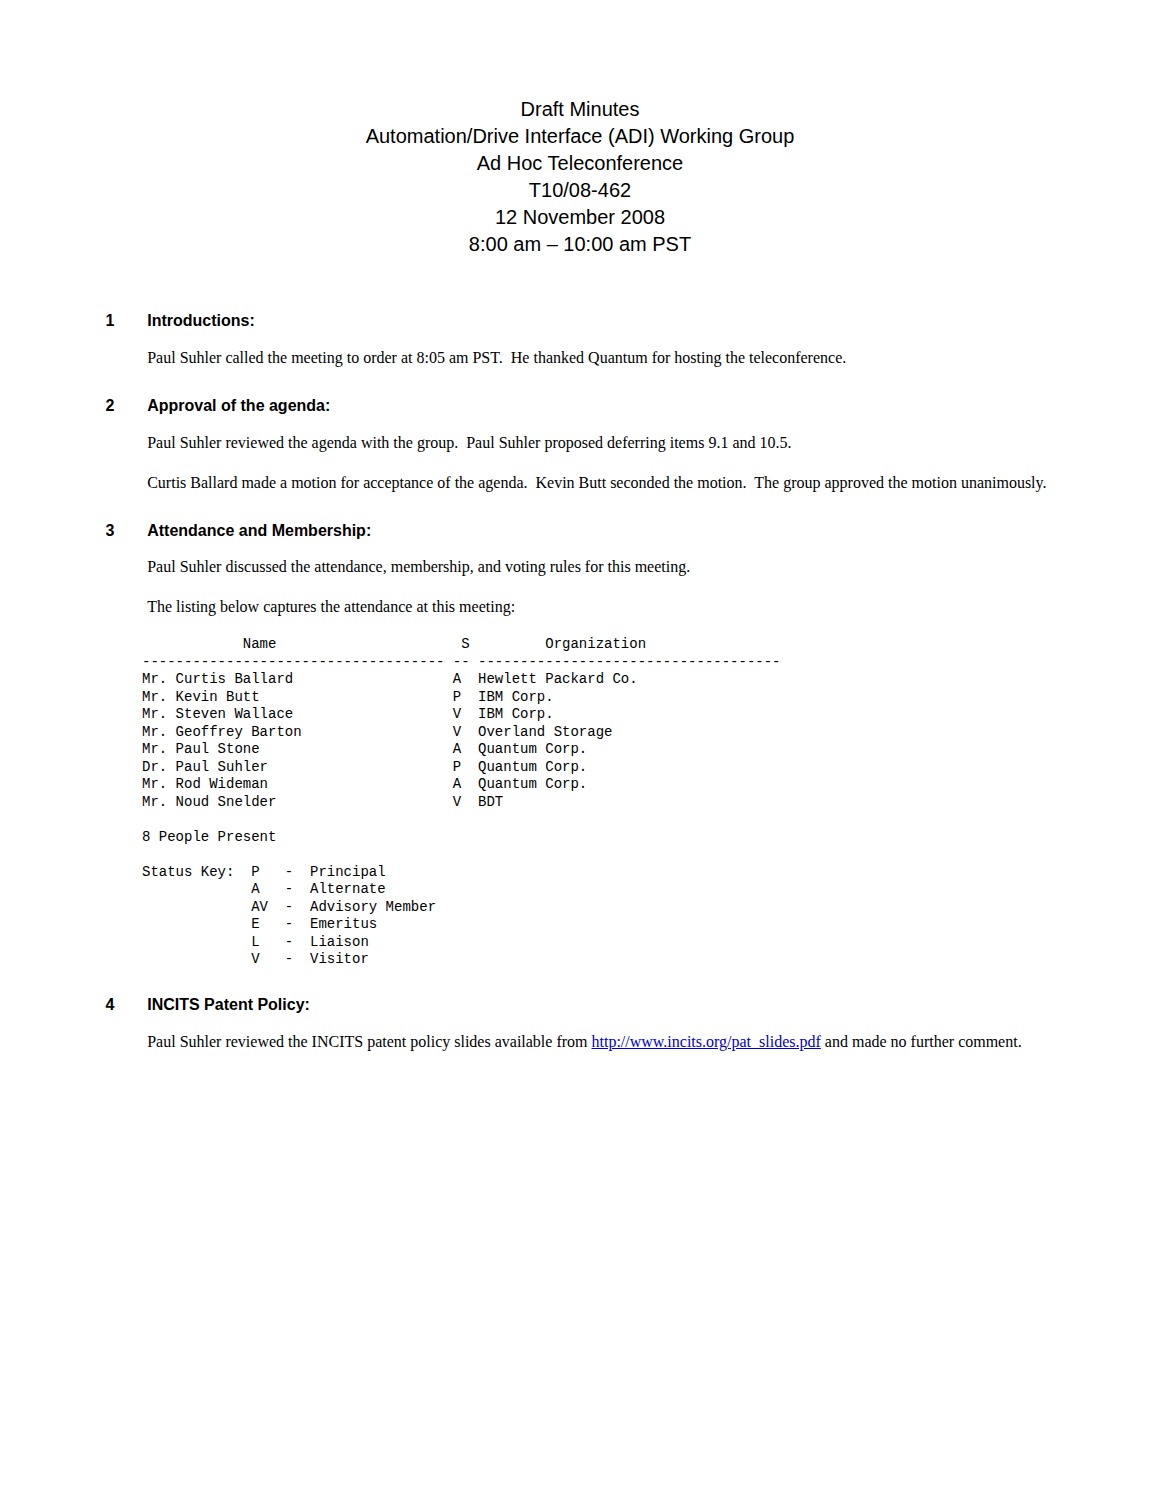Draft Minutes Automation/Drive Interface (ADI) Working Group Ad Hoc Teleconference T10/08-462 12 November 2008 8:00 am – 10:00 am PST
1 Introductions:
Paul Suhler called the meeting to order at 8:05 am PST. He thanked Quantum for hosting the teleconference.
2 Approval of the agenda:
Paul Suhler reviewed the agenda with the group. Paul Suhler proposed deferring items 9.1 and 10.5.
Curtis Ballard made a motion for acceptance of the agenda. Kevin Butt seconded the motion. The group approved the motion unanimously.
3 Attendance and Membership:
Paul Suhler discussed the attendance, membership, and voting rules for this meeting.
The listing below captures the attendance at this meeting:
            Name                      S         Organization
------------------------------------ -- ------------------------------------
Mr. Curtis Ballard                   A  Hewlett Packard Co.
Mr. Kevin Butt                       P  IBM Corp.
Mr. Steven Wallace                   V  IBM Corp.
Mr. Geoffrey Barton                  V  Overland Storage
Mr. Paul Stone                       A  Quantum Corp.
Dr. Paul Suhler                      P  Quantum Corp.
Mr. Rod Wideman                      A  Quantum Corp.
Mr. Noud Snelder                     V  BDT

8 People Present

Status Key:  P   -  Principal
             A   -  Alternate
             AV  -  Advisory Member
             E   -  Emeritus
             L   -  Liaison
             V   -  Visitor
4 INCITS Patent Policy:
Paul Suhler reviewed the INCITS patent policy slides available from http://www.incits.org/pat_slides.pdf and made no further comment.